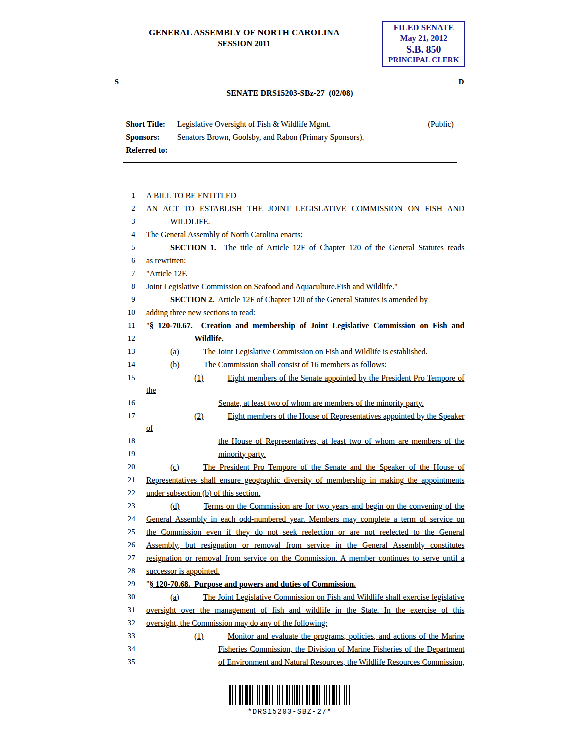FILED SENATE
May 21, 2012
S.B. 850
PRINCIPAL CLERK
GENERAL ASSEMBLY OF NORTH CAROLINA
SESSION 2011
S D
SENATE DRS15203-SBz-27 (02/08)
| Short Title: | Legislative Oversight of Fish & Wildlife Mgmt. | (Public) |
| Sponsors: | Senators Brown, Goolsby, and Rabon (Primary Sponsors). |
| Referred to: | |
| 1 | A BILL TO BE ENTITLED |
| 2 | AN ACT TO ESTABLISH THE JOINT LEGISLATIVE COMMISSION ON FISH AND |
| 3 | WILDLIFE. |
| 4 | The General Assembly of North Carolina enacts: |
| 5 | SECTION 1. The title of Article 12F of Chapter 120 of the General Statutes reads |
| 6 | as rewritten: |
| 7 | "Article 12F. |
| 8 | Joint Legislative Commission on Seafood and Aquaculture. Fish and Wildlife. " |
| 9 | SECTION 2. Article 12F of Chapter 120 of the General Statutes is amended by |
| 10 | adding three new sections to read: |
| 11 | " § 120-70.67. Creation and membership of Joint Legislative Commission on Fish and |
| 12 | Wildlife. |
| 13 | (a) The Joint Legislative Commission on Fish and Wildlife is established. |
| 14 | (b) The Commission shall consist of 16 members as follows: |
| 15 | (1) Eight members of the Senate appointed by the President Pro Tempore of the |
| 16 | Senate, at least two of whom are members of the minority party. |
| 17 | (2) Eight members of the House of Representatives appointed by the Speaker of |
| 18 | the House of Representatives, at least two of whom are members of the |
| 19 | minority party. |
| 20 | (c) The President Pro Tempore of the Senate and the Speaker of the House of |
| 21 | Representatives shall ensure geographic diversity of membership in making the appointments |
| 22 | under subsection (b) of this section. |
| 23 | (d) Terms on the Commission are for two years and begin on the convening of the |
| 24 | General Assembly in each odd-numbered year. Members may complete a term of service on |
| 25 | the Commission even if they do not seek reelection or are not reelected to the General |
| 26 | Assembly, but resignation or removal from service in the General Assembly constitutes |
| 27 | resignation or removal from service on the Commission. A member continues to serve until a |
| 28 | successor is appointed. |
| 29 | " § 120-70.68. Purpose and powers and duties of Commission. |
| 30 | (a) The Joint Legislative Commission on Fish and Wildlife shall exercise legislative |
| 31 | oversight over the management of fish and wildlife in the State. In the exercise of this |
| 32 | oversight, the Commission may do any of the following: |
| 33 | (1) Monitor and evaluate the programs, policies, and actions of the Marine |
| 34 | Fisheries Commission, the Division of Marine Fisheries of the Department |
| 35 | of Environment and Natural Resources, the Wildlife Resources Commission, |
*DRS15203-SBZ-27*